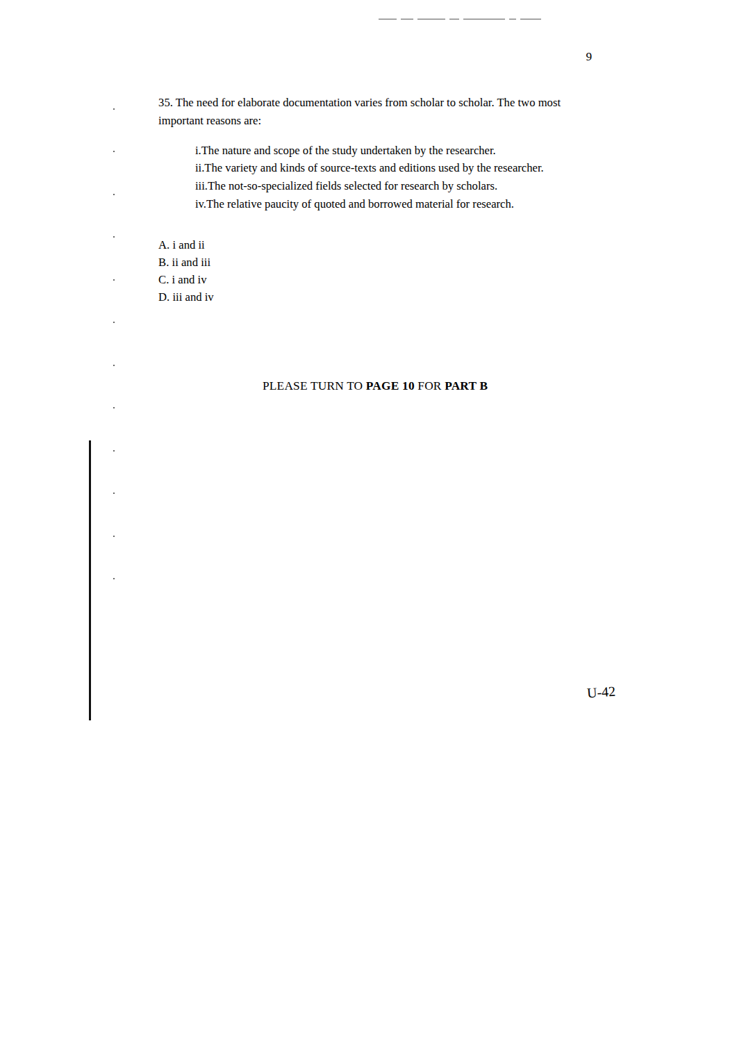9
35. The need for elaborate documentation varies from scholar to scholar. The two most important reasons are:
i.The nature and scope of the study undertaken by the researcher.
ii.The variety and kinds of source-texts and editions used by the researcher.
iii.The not-so-specialized fields selected for research by scholars.
iv.The relative paucity of quoted and borrowed material for research.
A. i and ii
B. ii and iii
C. i and iv
D. iii and iv
PLEASE TURN TO PAGE 10 FOR PART B
U-42